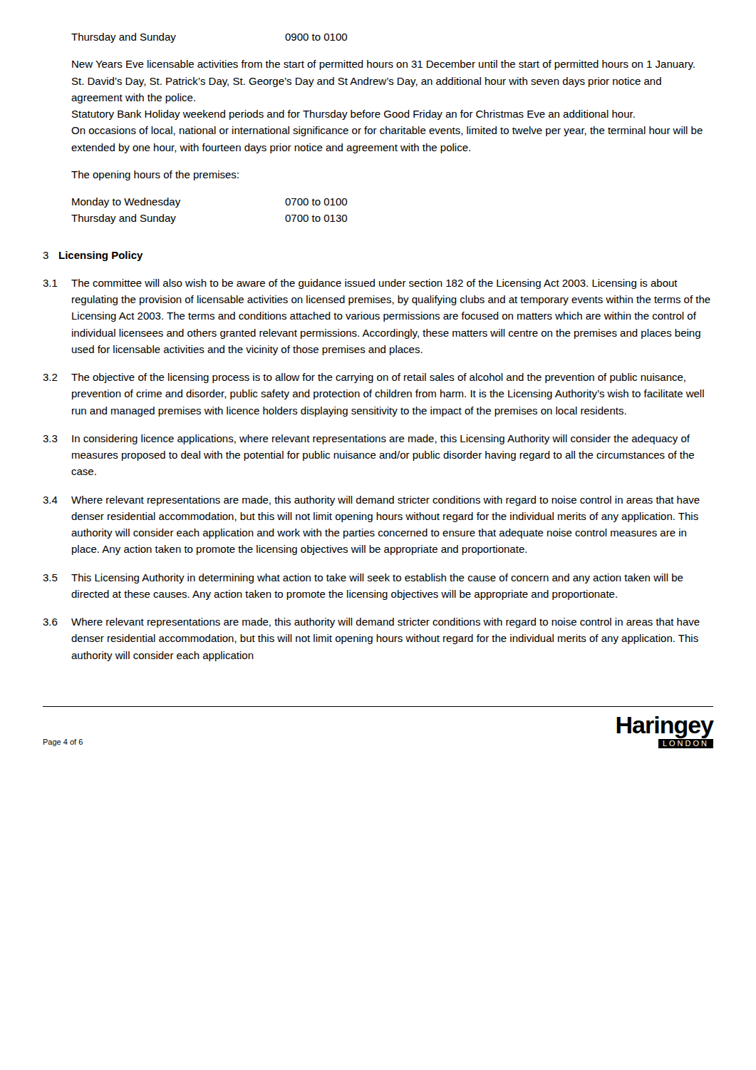Thursday and Sunday 0900 to 0100
New Years Eve licensable activities from the start of permitted hours on 31 December until the start of permitted hours on 1 January.
St. David’s Day, St. Patrick’s Day, St. George’s Day and St Andrew’s Day, an additional hour with seven days prior notice and agreement with the police.
Statutory Bank Holiday weekend periods and for Thursday before Good Friday an for Christmas Eve an additional hour.
On occasions of local, national or international significance or for charitable events, limited to twelve per year, the terminal hour will be extended by one hour, with fourteen days prior notice and agreement with the police.
The opening hours of the premises:
Monday to Wednesday 0700 to 0100
Thursday and Sunday 0700 to 0130
3 Licensing Policy
3.1 The committee will also wish to be aware of the guidance issued under section 182 of the Licensing Act 2003. Licensing is about regulating the provision of licensable activities on licensed premises, by qualifying clubs and at temporary events within the terms of the Licensing Act 2003. The terms and conditions attached to various permissions are focused on matters which are within the control of individual licensees and others granted relevant permissions. Accordingly, these matters will centre on the premises and places being used for licensable activities and the vicinity of those premises and places.
3.2 The objective of the licensing process is to allow for the carrying on of retail sales of alcohol and the prevention of public nuisance, prevention of crime and disorder, public safety and protection of children from harm. It is the Licensing Authority’s wish to facilitate well run and managed premises with licence holders displaying sensitivity to the impact of the premises on local residents.
3.3 In considering licence applications, where relevant representations are made, this Licensing Authority will consider the adequacy of measures proposed to deal with the potential for public nuisance and/or public disorder having regard to all the circumstances of the case.
3.4 Where relevant representations are made, this authority will demand stricter conditions with regard to noise control in areas that have denser residential accommodation, but this will not limit opening hours without regard for the individual merits of any application. This authority will consider each application and work with the parties concerned to ensure that adequate noise control measures are in place. Any action taken to promote the licensing objectives will be appropriate and proportionate.
3.5 This Licensing Authority in determining what action to take will seek to establish the cause of concern and any action taken will be directed at these causes. Any action taken to promote the licensing objectives will be appropriate and proportionate.
3.6 Where relevant representations are made, this authority will demand stricter conditions with regard to noise control in areas that have denser residential accommodation, but this will not limit opening hours without regard for the individual merits of any application. This authority will consider each application
Page 4 of 6 Haringey
LONDON